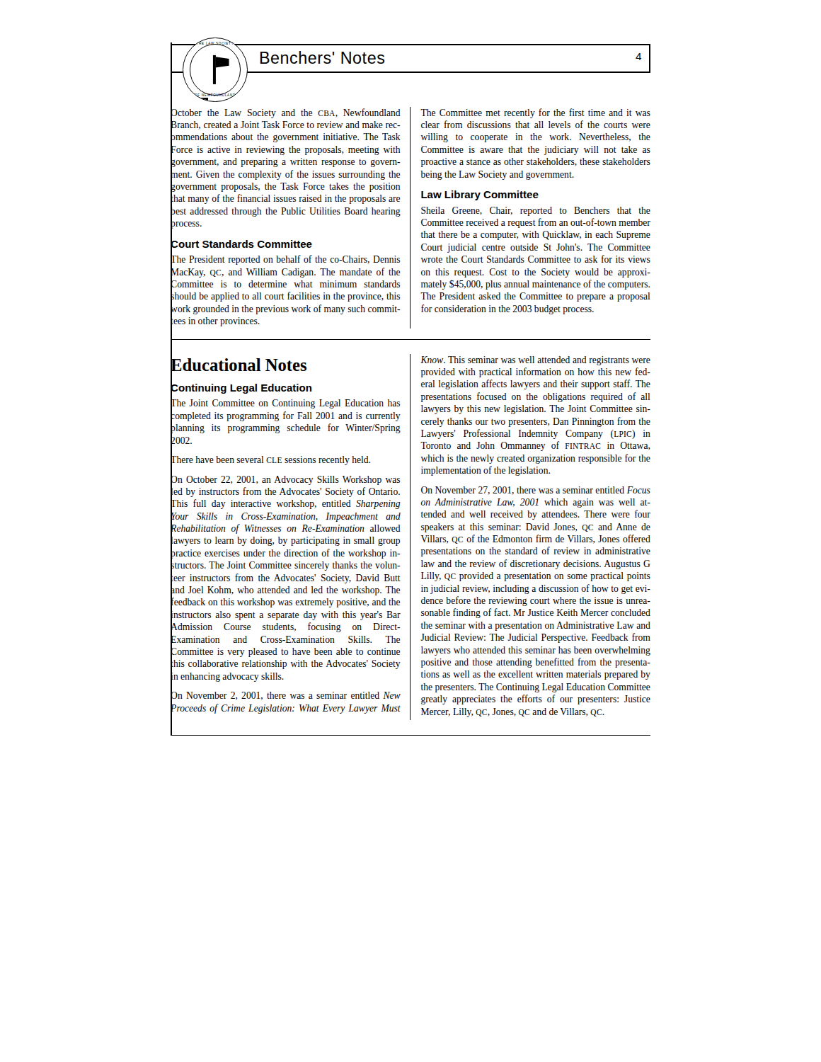Benchers' Notes
4
The Law Society
of Newfoundland
October the Law Society and the CBA, Newfoundland Branch, created a Joint Task Force to review and make recommendations about the government initiative. The Task Force is active in reviewing the proposals, meeting with government, and preparing a written response to government. Given the complexity of the issues surrounding the government proposals, the Task Force takes the position that many of the financial issues raised in the proposals are best addressed through the Public Utilities Board hearing process.
Court Standards Committee
The President reported on behalf of the co-Chairs, Dennis MacKay, QC, and William Cadigan. The mandate of the Committee is to determine what minimum standards should be applied to all court facilities in the province, this work grounded in the previous work of many such committees in other provinces.
The Committee met recently for the first time and it was clear from discussions that all levels of the courts were willing to cooperate in the work. Nevertheless, the Committee is aware that the judiciary will not take as proactive a stance as other stakeholders, these stakeholders being the Law Society and government.
Law Library Committee
Sheila Greene, Chair, reported to Benchers that the Committee received a request from an out-of-town member that there be a computer, with Quicklaw, in each Supreme Court judicial centre outside St John's. The Committee wrote the Court Standards Committee to ask for its views on this request. Cost to the Society would be approximately $45,000, plus annual maintenance of the computers. The President asked the Committee to prepare a proposal for consideration in the 2003 budget process.
Educational Notes
Continuing Legal Education
The Joint Committee on Continuing Legal Education has completed its programming for Fall 2001 and is currently planning its programming schedule for Winter/Spring 2002.
There have been several CLE sessions recently held.
On October 22, 2001, an Advocacy Skills Workshop was led by instructors from the Advocates' Society of Ontario. This full day interactive workshop, entitled Sharpening Your Skills in Cross-Examination, Impeachment and Rehabilitation of Witnesses on Re-Examination allowed lawyers to learn by doing, by participating in small group practice exercises under the direction of the workshop instructors. The Joint Committee sincerely thanks the volunteer instructors from the Advocates' Society, David Butt and Joel Kohm, who attended and led the workshop. The feedback on this workshop was extremely positive, and the instructors also spent a separate day with this year's Bar Admission Course students, focusing on Direct-Examination and Cross-Examination Skills. The Committee is very pleased to have been able to continue this collaborative relationship with the Advocates' Society in enhancing advocacy skills.
On November 2, 2001, there was a seminar entitled New Proceeds of Crime Legislation: What Every Lawyer Must Know. This seminar was well attended and registrants were provided with practical information on how this new federal legislation affects lawyers and their support staff. The presentations focused on the obligations required of all lawyers by this new legislation. The Joint Committee sincerely thanks our two presenters, Dan Pinnington from the Lawyers' Professional Indemnity Company (LPIC) in Toronto and John Ommanney of FINTRAC in Ottawa, which is the newly created organization responsible for the implementation of the legislation.
On November 27, 2001, there was a seminar entitled Focus on Administrative Law, 2001 which again was well attended and well received by attendees. There were four speakers at this seminar: David Jones, QC and Anne de Villars, QC of the Edmonton firm de Villars, Jones offered presentations on the standard of review in administrative law and the review of discretionary decisions. Augustus G Lilly, QC provided a presentation on some practical points in judicial review, including a discussion of how to get evidence before the reviewing court where the issue is unreasonable finding of fact. Mr Justice Keith Mercer concluded the seminar with a presentation on Administrative Law and Judicial Review: The Judicial Perspective. Feedback from lawyers who attended this seminar has been overwhelming positive and those attending benefitted from the presentations as well as the excellent written materials prepared by the presenters. The Continuing Legal Education Committee greatly appreciates the efforts of our presenters: Justice Mercer, Lilly, QC, Jones, QC and de Villars, QC.